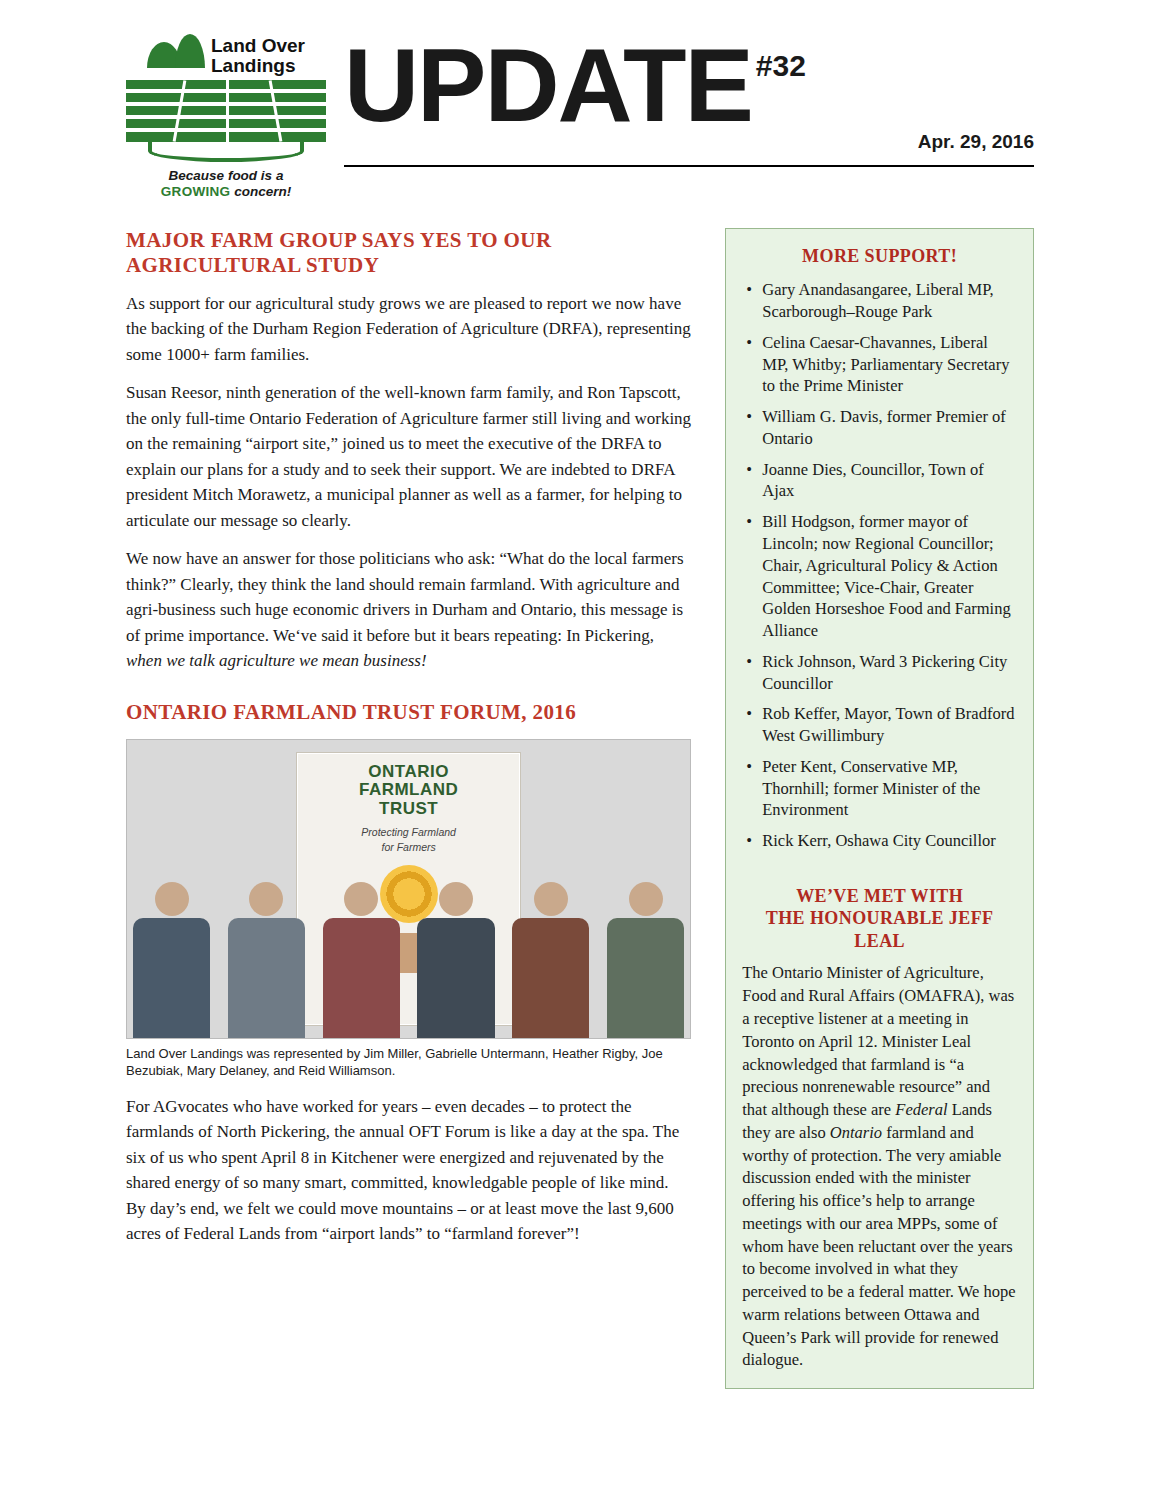Land Over
Landings
Because food is a
GROWING concern!
UPDATE#32
Apr. 29, 2016
Major Farm Group Says Yes to Our Agricultural Study
As support for our agricultural study grows we are pleased to report we now have the backing of the Durham Region Federation of Agriculture (DRFA), representing some 1000+ farm families.
Susan Reesor, ninth generation of the well-known farm family, and Ron Tapscott, the only full-time Ontario Federation of Agriculture farmer still living and working on the remaining “airport site,” joined us to meet the executive of the DRFA to explain our plans for a study and to seek their support. We are indebted to DRFA president Mitch Morawetz, a municipal planner as well as a farmer, for helping to articulate our message so clearly.
We now have an answer for those politicians who ask: “What do the local farmers think?” Clearly, they think the land should remain farmland. With agriculture and agri-business such huge economic drivers in Durham and Ontario, this message is of prime importance. We‘ve said it before but it bears repeating: In Pickering, when we talk agriculture we mean business!
Ontario Farmland Trust Forum, 2016
ONTARIO
FARMLAND
TRUST
Protecting Farmland
for Farmers
Land Over Landings was represented by Jim Miller, Gabrielle Untermann, Heather Rigby, Joe Bezubiak, Mary Delaney, and Reid Williamson.
For AGvocates who have worked for years – even decades – to protect the farmlands of North Pickering, the annual OFT Forum is like a day at the spa. The six of us who spent April 8 in Kitchener were energized and rejuvenated by the shared energy of so many smart, committed, knowledgable people of like mind. By day’s end, we felt we could move mountains – or at least move the last 9,600 acres of Federal Lands from “airport lands” to “farmland forever”!
More Support!
Gary Anandasangaree, Liberal MP, Scarborough–Rouge Park
Celina Caesar-Chavannes, Liberal MP, Whitby; Parliamentary Secretary to the Prime Minister
William G. Davis, former Premier of Ontario
Joanne Dies, Councillor, Town of Ajax
Bill Hodgson, former mayor of Lincoln; now Regional Councillor; Chair, Agricultural Policy & Action Committee; Vice-Chair, Greater Golden Horseshoe Food and Farming Alliance
Rick Johnson, Ward 3 Pickering City Councillor
Rob Keffer, Mayor, Town of Bradford West Gwillimbury
Peter Kent, Conservative MP, Thornhill; former Minister of the Environment
Rick Kerr, Oshawa City Councillor
We’ve Met With
the Honourable Jeff Leal
The Ontario Minister of Agriculture, Food and Rural Affairs (OMAFRA), was a receptive listener at a meeting in Toronto on April 12. Minister Leal acknowledged that farmland is “a precious nonrenewable resource” and that although these are Federal Lands they are also Ontario farmland and worthy of protection. The very amiable discussion ended with the minister offering his office’s help to arrange meetings with our area MPPs, some of whom have been reluctant over the years to become involved in what they perceived to be a federal matter. We hope warm relations between Ottawa and Queen’s Park will provide for renewed dialogue.